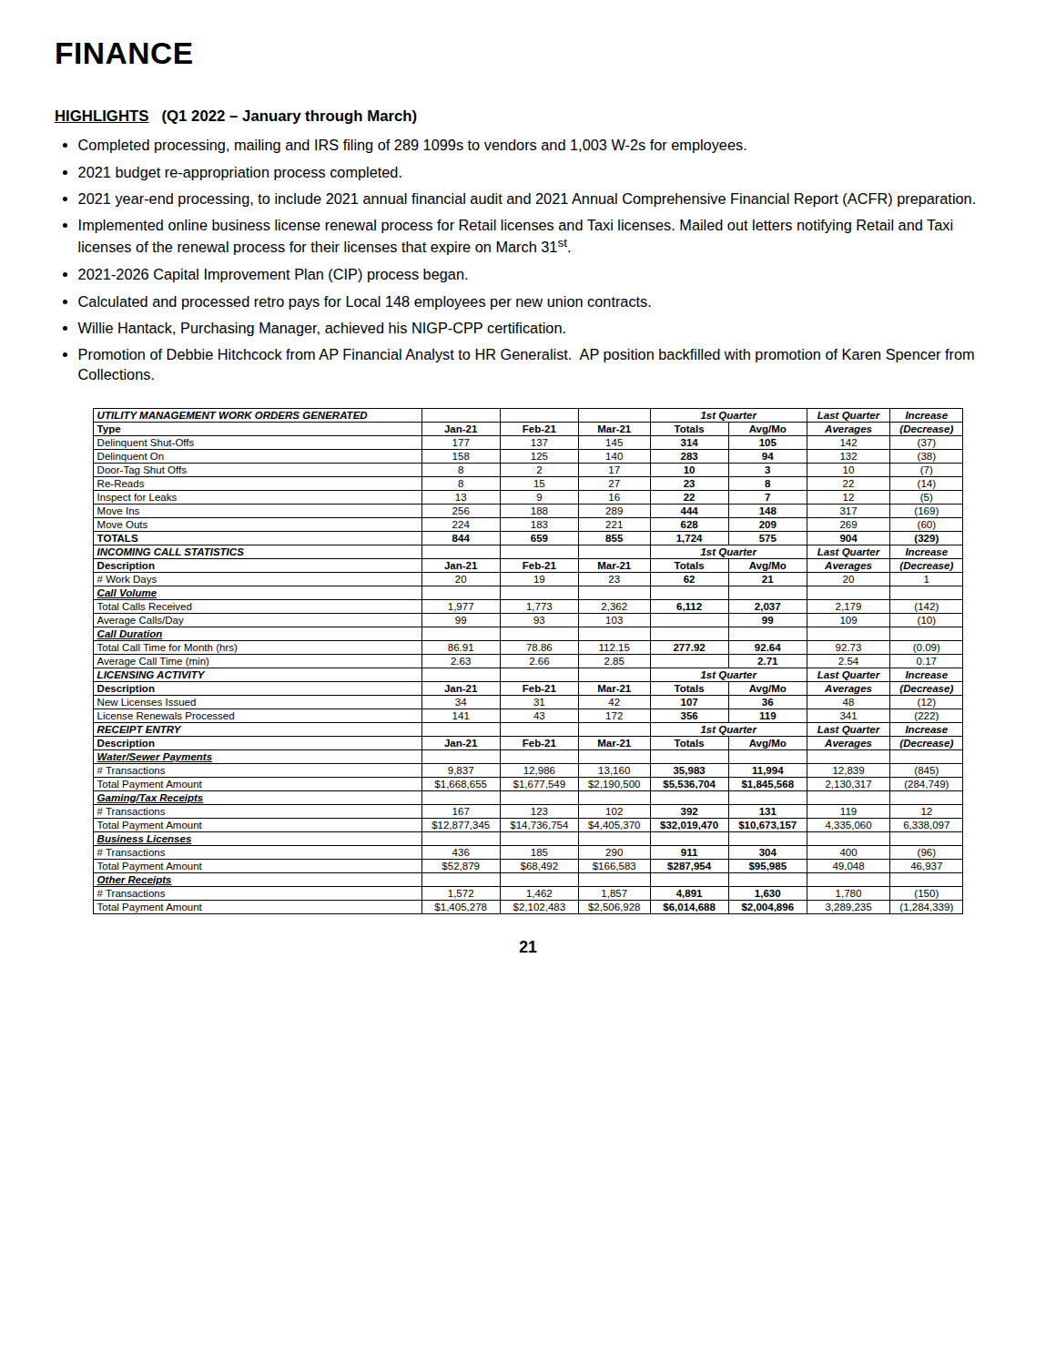FINANCE
HIGHLIGHTS (Q1 2022 – January through March)
Completed processing, mailing and IRS filing of 289 1099s to vendors and 1,003 W-2s for employees.
2021 budget re-appropriation process completed.
2021 year-end processing, to include 2021 annual financial audit and 2021 Annual Comprehensive Financial Report (ACFR) preparation.
Implemented online business license renewal process for Retail licenses and Taxi licenses. Mailed out letters notifying Retail and Taxi licenses of the renewal process for their licenses that expire on March 31st.
2021-2026 Capital Improvement Plan (CIP) process began.
Calculated and processed retro pays for Local 148 employees per new union contracts.
Willie Hantack, Purchasing Manager, achieved his NIGP-CPP certification.
Promotion of Debbie Hitchcock from AP Financial Analyst to HR Generalist. AP position backfilled with promotion of Karen Spencer from Collections.
| UTILITY MANAGEMENT WORK ORDERS GENERATED | | | | 1st Quarter | Last Quarter | Increase |
| Type | Jan-21 | Feb-21 | Mar-21 | Totals | Avg/Mo | Averages | (Decrease) |
| Delinquent Shut-Offs | 177 | 137 | 145 | 314 | 105 | 142 | (37) |
| Delinquent On | 158 | 125 | 140 | 283 | 94 | 132 | (38) |
| Door-Tag Shut Offs | 8 | 2 | 17 | 10 | 3 | 10 | (7) |
| Re-Reads | 8 | 15 | 27 | 23 | 8 | 22 | (14) |
| Inspect for Leaks | 13 | 9 | 16 | 22 | 7 | 12 | (5) |
| Move Ins | 256 | 188 | 289 | 444 | 148 | 317 | (169) |
| Move Outs | 224 | 183 | 221 | 628 | 209 | 269 | (60) |
| TOTALS | 844 | 659 | 855 | 1,724 | 575 | 904 | (329) |
| INCOMING CALL STATISTICS | | | | 1st Quarter | Last Quarter | Increase |
| Description | Jan-21 | Feb-21 | Mar-21 | Totals | Avg/Mo | Averages | (Decrease) |
| # Work Days | 20 | 19 | 23 | 62 | 21 | 20 | 1 |
| Call Volume | | | | | | | |
| Total Calls Received | 1,977 | 1,773 | 2,362 | 6,112 | 2,037 | 2,179 | (142) |
| Average Calls/Day | 99 | 93 | 103 | | 99 | 109 | (10) |
| Call Duration | | | | | | | |
| Total Call Time for Month (hrs) | 86.91 | 78.86 | 112.15 | 277.92 | 92.64 | 92.73 | (0.09) |
| Average Call Time (min) | 2.63 | 2.66 | 2.85 | | 2.71 | 2.54 | 0.17 |
| LICENSING ACTIVITY | | | | 1st Quarter | Last Quarter | Increase |
| Description | Jan-21 | Feb-21 | Mar-21 | Totals | Avg/Mo | Averages | (Decrease) |
| New Licenses Issued | 34 | 31 | 42 | 107 | 36 | 48 | (12) |
| License Renewals Processed | 141 | 43 | 172 | 356 | 119 | 341 | (222) |
| RECEIPT ENTRY | | | | 1st Quarter | Last Quarter | Increase |
| Description | Jan-21 | Feb-21 | Mar-21 | Totals | Avg/Mo | Averages | (Decrease) |
| Water/Sewer Payments | | | | | | | |
| # Transactions | 9,837 | 12,986 | 13,160 | 35,983 | 11,994 | 12,839 | (845) |
| Total Payment Amount | $1,668,655 | $1,677,549 | $2,190,500 | $5,536,704 | $1,845,568 | 2,130,317 | (284,749) |
| Gaming/Tax Receipts | | | | | | | |
| # Transactions | 167 | 123 | 102 | 392 | 131 | 119 | 12 |
| Total Payment Amount | $12,877,345 | $14,736,754 | $4,405,370 | $32,019,470 | $10,673,157 | 4,335,060 | 6,338,097 |
| Business Licenses | | | | | | | |
| # Transactions | 436 | 185 | 290 | 911 | 304 | 400 | (96) |
| Total Payment Amount | $52,879 | $68,492 | $166,583 | $287,954 | $95,985 | 49,048 | 46,937 |
| Other Receipts | | | | | | | |
| # Transactions | 1,572 | 1,462 | 1,857 | 4,891 | 1,630 | 1,780 | (150) |
| Total Payment Amount | $1,405,278 | $2,102,483 | $2,506,928 | $6,014,688 | $2,004,896 | 3,289,235 | (1,284,339) |
21